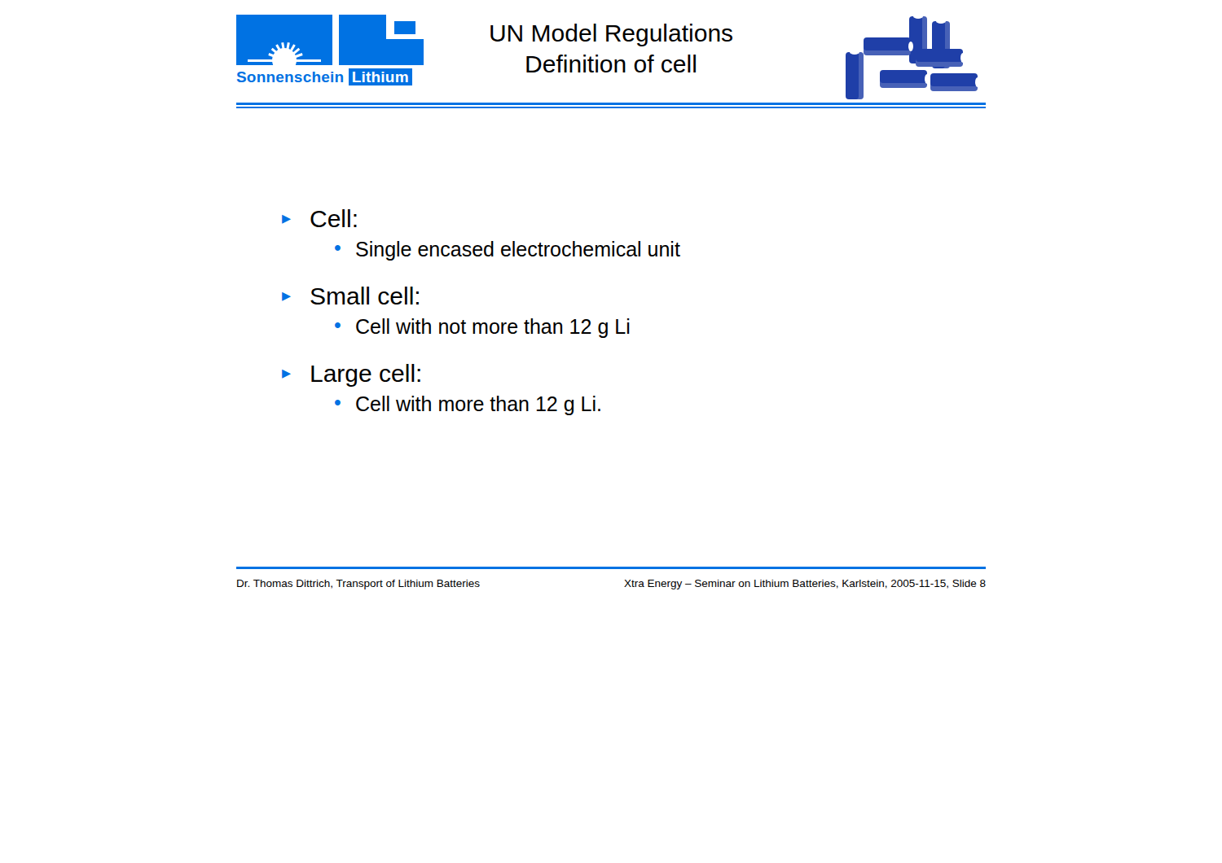Sonnenschein Lithium
UN Model Regulations
Definition of cell
▸Cell:
•Single encased electrochemical unit
▸Small cell:
•Cell with not more than 12 g Li
▸Large cell:
•Cell with more than 12 g Li.
Dr. Thomas Dittrich, Transport of Lithium Batteries
Xtra Energy – Seminar on Lithium Batteries, Karlstein, 2005-11-15, Slide 8